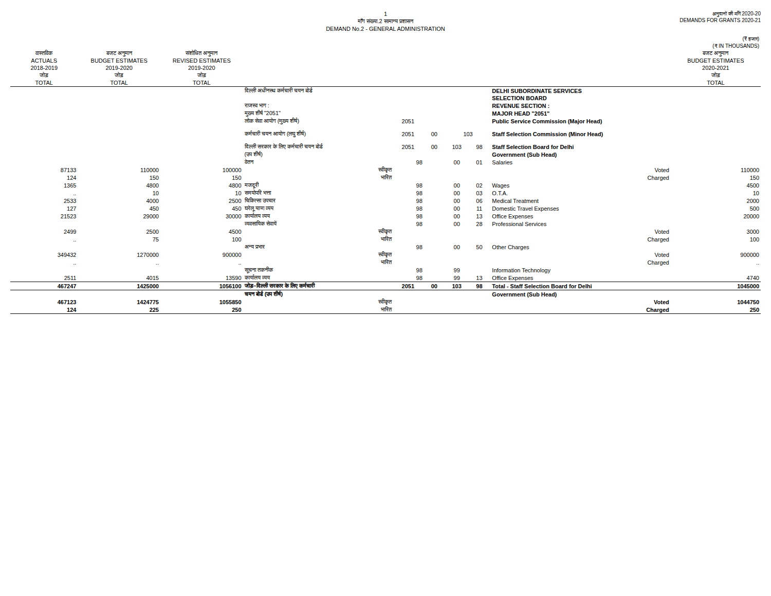अनुदानों की माँगें 2020-20
DEMANDS FOR GRANTS 2020-21
1
माँग संख्या.2 सामान्य प्रशासन
DEMAND No.2 - GENERAL ADMINISTRATION
| | (₹ हजार) |
| | (₹ IN THOUSANDS) |
| वास्तविक | बजट अनुमान | संशोधित अनुमान | | बजट अनुमान |
| ACTUALS | BUDGET ESTIMATES | REVISED ESTIMATES | | BUDGET ESTIMATES |
| 2018-2019 | 2019-2020 | 2019-2020 | | 2020-2021 |
| जोड़ | जोड़ | जोड़ | | जोड़ |
| TOTAL | TOTAL | TOTAL | | TOTAL |
| | दिल्ली अधीनस्थ कर्मचारी चयन बोर्ड | | DELHI SUBORDINATE SERVICES | |
| | | | SELECTION BOARD | |
| | राजस्व भाग : | | REVENUE SECTION : | |
| | मुख्य शीर्ष "2051" | | MAJOR HEAD "2051" | |
| | लोक सेवा आयोग (मुख्य शीर्ष) | 2051 | | Public Service Commission (Major Head) | |
| | कर्मचारी चयन आयोग (लघु शीर्ष) | 2051 | 00 | 103 | Staff Selection Commission (Minor Head) | |
| | दिल्ली सरकार के लिए कर्मचारी चयन बोर्ड | 2051 | 00 | 103 | 98 | Staff Selection Board for Delhi | |
| | (उप शीर्ष) | | Government (Sub Head) | |
| | वेतन | 98 | 00 | 01 | Salaries | |
| 87133 | 110000 | 100000 | स्वीकृत | | Voted | 110000 |
| 124 | 150 | 150 | भारित | | Charged | 150 |
| 1365 | 4800 | 4800 | मजदूरी | 98 | 00 | 02 | Wages | 4500 |
| .. | 10 | 10 | समयोपरि भत्ता | 98 | 00 | 03 | O.T.A. | 10 |
| 2533 | 4000 | 2500 | चिकित्सा उपचार | 98 | 00 | 06 | Medical Treatment | 2000 |
| 127 | 450 | 450 | घरेलू यात्रा व्यय | 98 | 00 | 11 | Domestic Travel Expenses | 500 |
| 21523 | 29000 | 30000 | कार्यालय व्यय | 98 | 00 | 13 | Office Expenses | 20000 |
| | व्यवसायिक सेवायें | 98 | 00 | 28 | Professional Services | |
| 2499 | 2500 | 4500 | स्वीकृत | | Voted | 3000 |
| .. | 75 | 100 | भारित | | Charged | 100 |
| | अन्य प्रभार | 98 | 00 | 50 | Other Charges | |
| 349432 | 1270000 | 900000 | स्वीकृत | | Voted | 900000 |
| .. | .. | .. | भारित | | Charged | .. |
| | सूचना तकनीक | 98 | 99 | | Information Technology | |
| 2511 | 4015 | 13590 | कार्यालय व्यय | 98 | 99 | 13 | Office Expenses | 4740 |
| 467247 | 1425000 | 1056100 | जोड़–दिल्ली सरकार के लिए कर्मचारी | 2051 | 00 | 103 | 98 | Total - Staff Selection Board for Delhi | 1045000 |
| | चयन बोर्ड (उप शीर्ष) | | Government (Sub Head) | |
| 467123 | 1424775 | 1055850 | स्वीकृत | | Voted | 1044750 |
| 124 | 225 | 250 | भारित | | Charged | 250 |